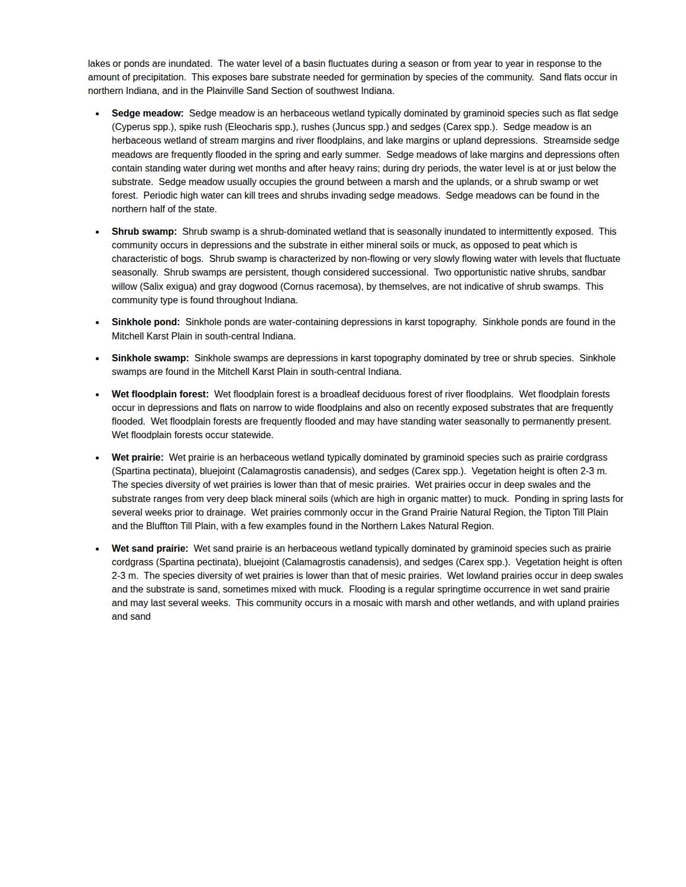lakes or ponds are inundated. The water level of a basin fluctuates during a season or from year to year in response to the amount of precipitation. This exposes bare substrate needed for germination by species of the community. Sand flats occur in northern Indiana, and in the Plainville Sand Section of southwest Indiana.
Sedge meadow: Sedge meadow is an herbaceous wetland typically dominated by graminoid species such as flat sedge (Cyperus spp.), spike rush (Eleocharis spp.), rushes (Juncus spp.) and sedges (Carex spp.). Sedge meadow is an herbaceous wetland of stream margins and river floodplains, and lake margins or upland depressions. Streamside sedge meadows are frequently flooded in the spring and early summer. Sedge meadows of lake margins and depressions often contain standing water during wet months and after heavy rains; during dry periods, the water level is at or just below the substrate. Sedge meadow usually occupies the ground between a marsh and the uplands, or a shrub swamp or wet forest. Periodic high water can kill trees and shrubs invading sedge meadows. Sedge meadows can be found in the northern half of the state.
Shrub swamp: Shrub swamp is a shrub-dominated wetland that is seasonally inundated to intermittently exposed. This community occurs in depressions and the substrate in either mineral soils or muck, as opposed to peat which is characteristic of bogs. Shrub swamp is characterized by non-flowing or very slowly flowing water with levels that fluctuate seasonally. Shrub swamps are persistent, though considered successional. Two opportunistic native shrubs, sandbar willow (Salix exigua) and gray dogwood (Cornus racemosa), by themselves, are not indicative of shrub swamps. This community type is found throughout Indiana.
Sinkhole pond: Sinkhole ponds are water-containing depressions in karst topography. Sinkhole ponds are found in the Mitchell Karst Plain in south-central Indiana.
Sinkhole swamp: Sinkhole swamps are depressions in karst topography dominated by tree or shrub species. Sinkhole swamps are found in the Mitchell Karst Plain in south-central Indiana.
Wet floodplain forest: Wet floodplain forest is a broadleaf deciduous forest of river floodplains. Wet floodplain forests occur in depressions and flats on narrow to wide floodplains and also on recently exposed substrates that are frequently flooded. Wet floodplain forests are frequently flooded and may have standing water seasonally to permanently present. Wet floodplain forests occur statewide.
Wet prairie: Wet prairie is an herbaceous wetland typically dominated by graminoid species such as prairie cordgrass (Spartina pectinata), bluejoint (Calamagrostis canadensis), and sedges (Carex spp.). Vegetation height is often 2-3 m. The species diversity of wet prairies is lower than that of mesic prairies. Wet prairies occur in deep swales and the substrate ranges from very deep black mineral soils (which are high in organic matter) to muck. Ponding in spring lasts for several weeks prior to drainage. Wet prairies commonly occur in the Grand Prairie Natural Region, the Tipton Till Plain and the Bluffton Till Plain, with a few examples found in the Northern Lakes Natural Region.
Wet sand prairie: Wet sand prairie is an herbaceous wetland typically dominated by graminoid species such as prairie cordgrass (Spartina pectinata), bluejoint (Calamagrostis canadensis), and sedges (Carex spp.). Vegetation height is often 2-3 m. The species diversity of wet prairies is lower than that of mesic prairies. Wet lowland prairies occur in deep swales and the substrate is sand, sometimes mixed with muck. Flooding is a regular springtime occurrence in wet sand prairie and may last several weeks. This community occurs in a mosaic with marsh and other wetlands, and with upland prairies and sand